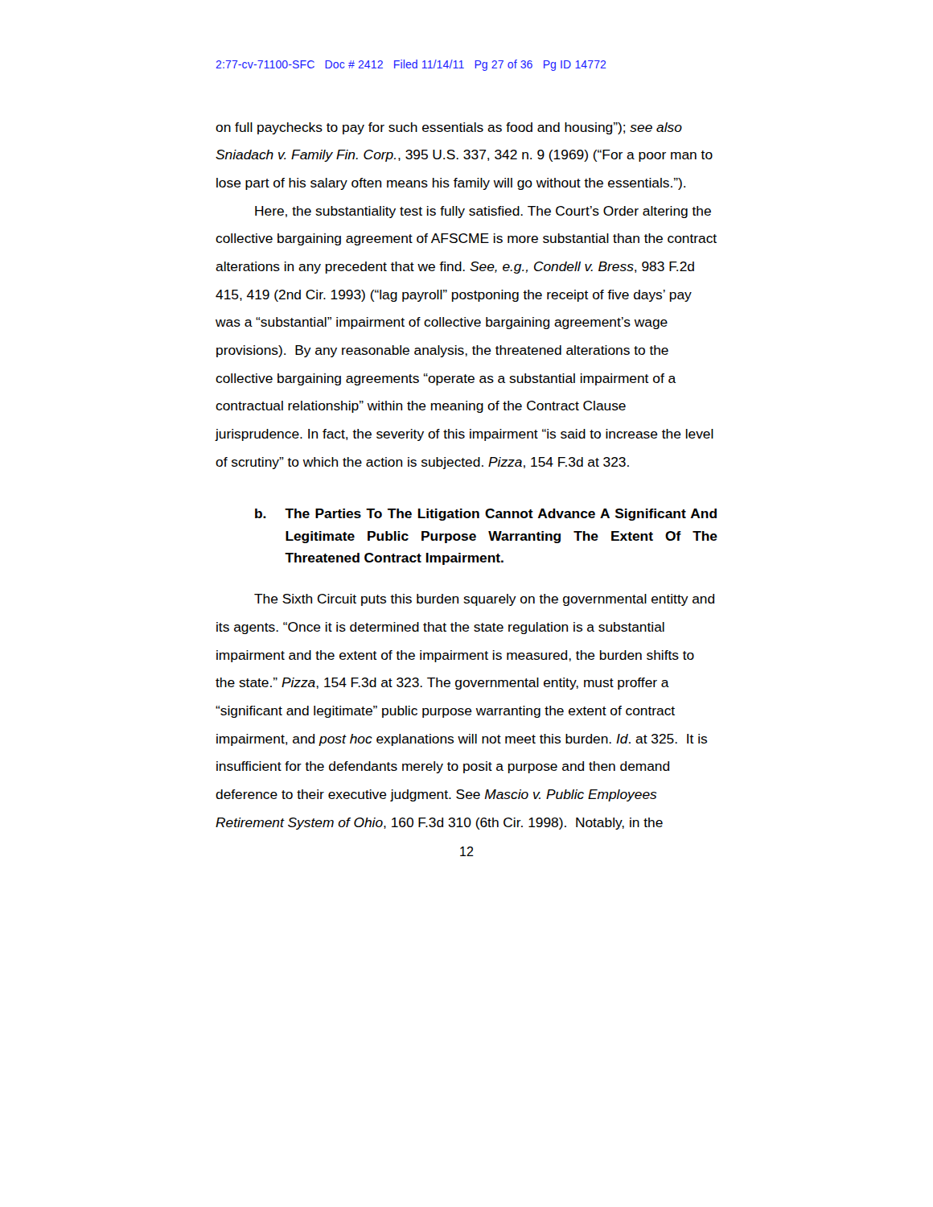2:77-cv-71100-SFC Doc # 2412 Filed 11/14/11 Pg 27 of 36 Pg ID 14772
on full paychecks to pay for such essentials as food and housing”); see also Sniadach v. Family Fin. Corp., 395 U.S. 337, 342 n. 9 (1969) (“For a poor man to lose part of his salary often means his family will go without the essentials.”).
Here, the substantiality test is fully satisfied. The Court’s Order altering the collective bargaining agreement of AFSCME is more substantial than the contract alterations in any precedent that we find. See, e.g., Condell v. Bress, 983 F.2d 415, 419 (2nd Cir. 1993) (“lag payroll” postponing the receipt of five days’ pay was a “substantial” impairment of collective bargaining agreement’s wage provisions). By any reasonable analysis, the threatened alterations to the collective bargaining agreements “operate as a substantial impairment of a contractual relationship” within the meaning of the Contract Clause jurisprudence. In fact, the severity of this impairment “is said to increase the level of scrutiny” to which the action is subjected. Pizza, 154 F.3d at 323.
b. The Parties To The Litigation Cannot Advance A Significant And Legitimate Public Purpose Warranting The Extent Of The Threatened Contract Impairment.
The Sixth Circuit puts this burden squarely on the governmental entitty and its agents. “Once it is determined that the state regulation is a substantial impairment and the extent of the impairment is measured, the burden shifts to the state.” Pizza, 154 F.3d at 323. The governmental entity, must proffer a “significant and legitimate” public purpose warranting the extent of contract impairment, and post hoc explanations will not meet this burden. Id. at 325. It is insufficient for the defendants merely to posit a purpose and then demand deference to their executive judgment. See Mascio v. Public Employees Retirement System of Ohio, 160 F.3d 310 (6th Cir. 1998). Notably, in the
12